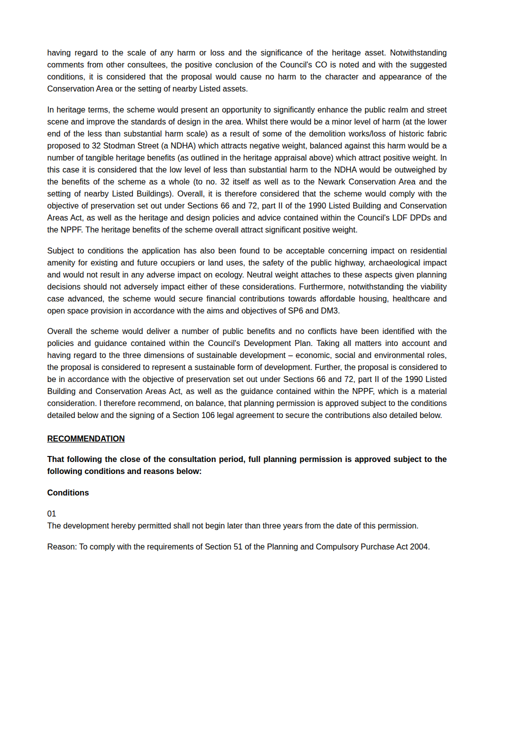having regard to the scale of any harm or loss and the significance of the heritage asset. Notwithstanding comments from other consultees, the positive conclusion of the Council's CO is noted and with the suggested conditions, it is considered that the proposal would cause no harm to the character and appearance of the Conservation Area or the setting of nearby Listed assets.
In heritage terms, the scheme would present an opportunity to significantly enhance the public realm and street scene and improve the standards of design in the area. Whilst there would be a minor level of harm (at the lower end of the less than substantial harm scale) as a result of some of the demolition works/loss of historic fabric proposed to 32 Stodman Street (a NDHA) which attracts negative weight, balanced against this harm would be a number of tangible heritage benefits (as outlined in the heritage appraisal above) which attract positive weight. In this case it is considered that the low level of less than substantial harm to the NDHA would be outweighed by the benefits of the scheme as a whole (to no. 32 itself as well as to the Newark Conservation Area and the setting of nearby Listed Buildings). Overall, it is therefore considered that the scheme would comply with the objective of preservation set out under Sections 66 and 72, part II of the 1990 Listed Building and Conservation Areas Act, as well as the heritage and design policies and advice contained within the Council's LDF DPDs and the NPPF. The heritage benefits of the scheme overall attract significant positive weight.
Subject to conditions the application has also been found to be acceptable concerning impact on residential amenity for existing and future occupiers or land uses, the safety of the public highway, archaeological impact and would not result in any adverse impact on ecology. Neutral weight attaches to these aspects given planning decisions should not adversely impact either of these considerations. Furthermore, notwithstanding the viability case advanced, the scheme would secure financial contributions towards affordable housing, healthcare and open space provision in accordance with the aims and objectives of SP6 and DM3.
Overall the scheme would deliver a number of public benefits and no conflicts have been identified with the policies and guidance contained within the Council's Development Plan. Taking all matters into account and having regard to the three dimensions of sustainable development – economic, social and environmental roles, the proposal is considered to represent a sustainable form of development. Further, the proposal is considered to be in accordance with the objective of preservation set out under Sections 66 and 72, part II of the 1990 Listed Building and Conservation Areas Act, as well as the guidance contained within the NPPF, which is a material consideration. I therefore recommend, on balance, that planning permission is approved subject to the conditions detailed below and the signing of a Section 106 legal agreement to secure the contributions also detailed below.
RECOMMENDATION
That following the close of the consultation period, full planning permission is approved subject to the following conditions and reasons below:
Conditions
01
The development hereby permitted shall not begin later than three years from the date of this permission.
Reason: To comply with the requirements of Section 51 of the Planning and Compulsory Purchase Act 2004.